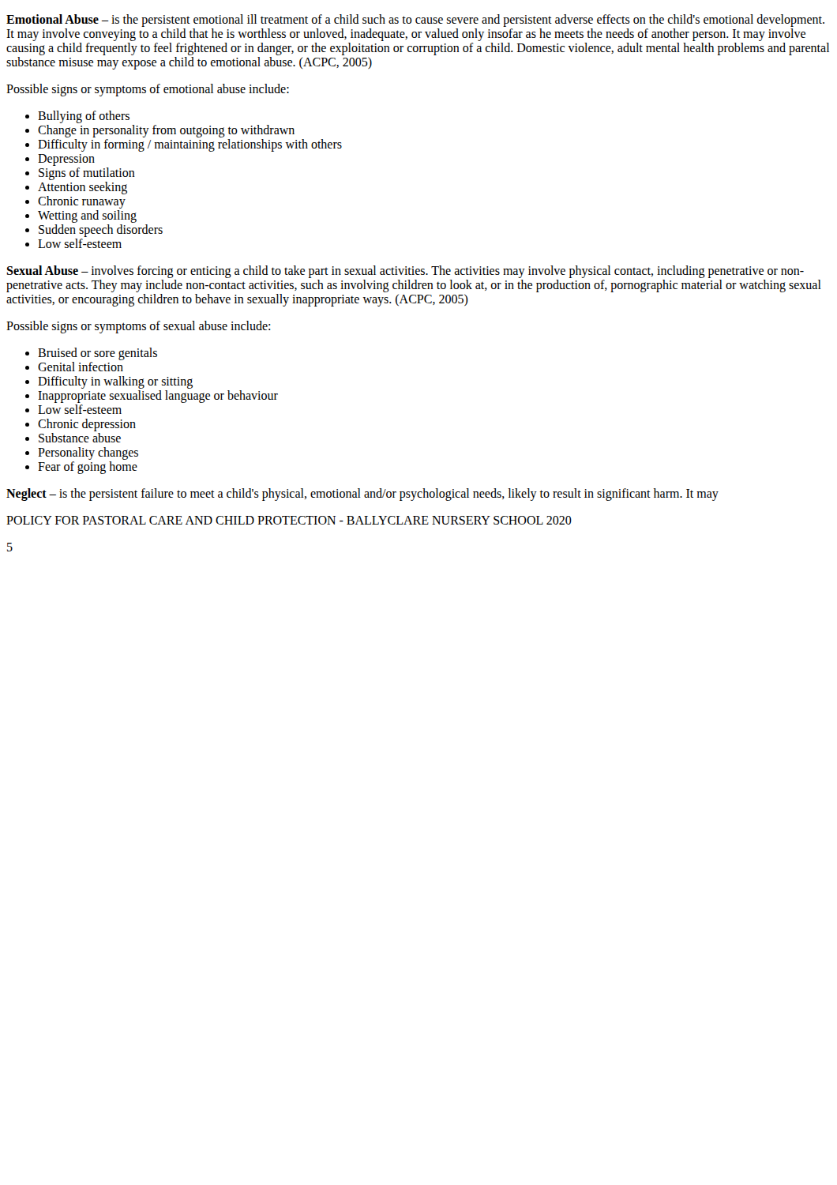Emotional Abuse – is the persistent emotional ill treatment of a child such as to cause severe and persistent adverse effects on the child's emotional development. It may involve conveying to a child that he is worthless or unloved, inadequate, or valued only insofar as he meets the needs of another person. It may involve causing a child frequently to feel frightened or in danger, or the exploitation or corruption of a child. Domestic violence, adult mental health problems and parental substance misuse may expose a child to emotional abuse. (ACPC, 2005)
Possible signs or symptoms of emotional abuse include:
Bullying of others
Change in personality from outgoing to withdrawn
Difficulty in forming / maintaining relationships with others
Depression
Signs of mutilation
Attention seeking
Chronic runaway
Wetting and soiling
Sudden speech disorders
Low self-esteem
Sexual Abuse – involves forcing or enticing a child to take part in sexual activities. The activities may involve physical contact, including penetrative or non-penetrative acts. They may include non-contact activities, such as involving children to look at, or in the production of, pornographic material or watching sexual activities, or encouraging children to behave in sexually inappropriate ways. (ACPC, 2005)
Possible signs or symptoms of sexual abuse include:
Bruised or sore genitals
Genital infection
Difficulty in walking or sitting
Inappropriate sexualised language or behaviour
Low self-esteem
Chronic depression
Substance abuse
Personality changes
Fear of going home
Neglect – is the persistent failure to meet a child's physical, emotional and/or psychological needs, likely to result in significant harm. It may
POLICY FOR PASTORAL CARE AND CHILD PROTECTION - BALLYCLARE NURSERY SCHOOL 2020
5